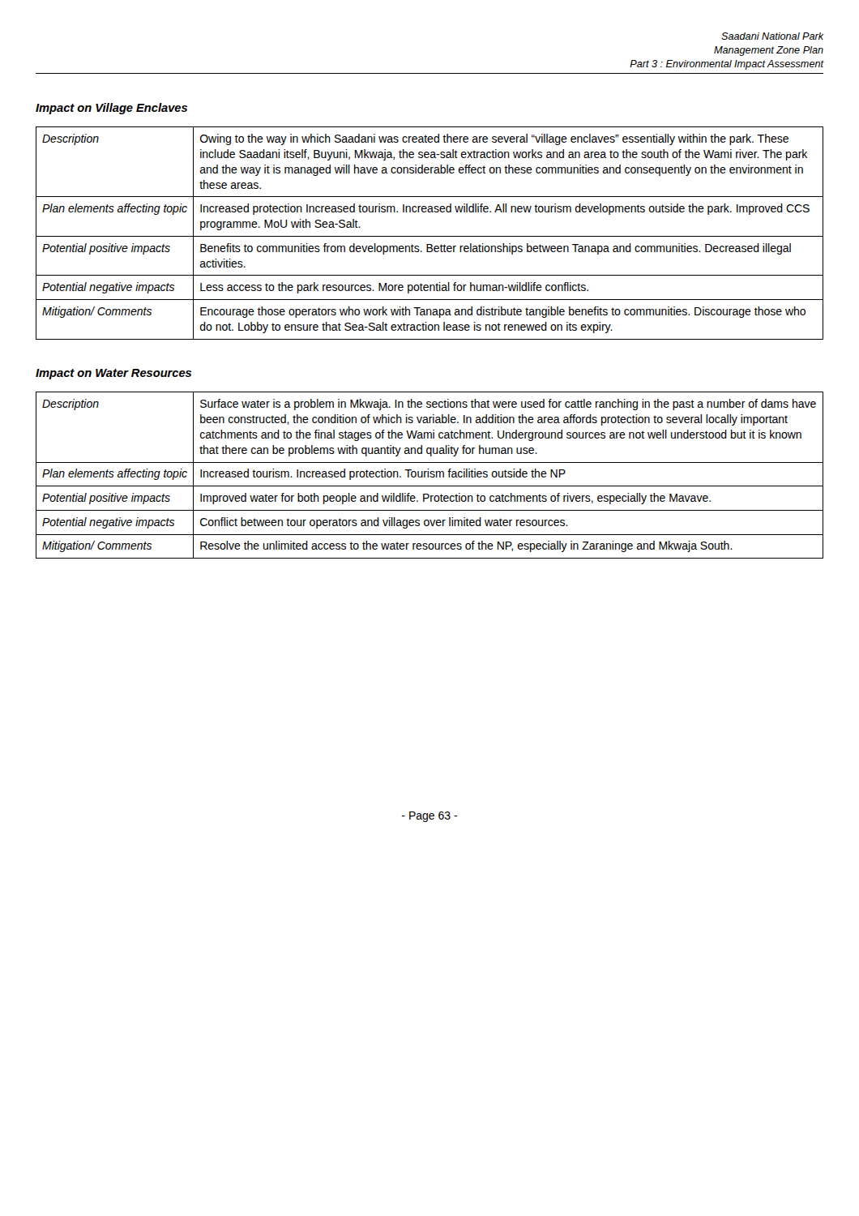Saadani National Park
Management Zone Plan
Part 3 : Environmental Impact Assessment
Impact on Village Enclaves
| Description | Owing to the way in which Saadani was created there are several “village enclaves” essentially within the park. These include Saadani itself, Buyuni, Mkwaja, the sea-salt extraction works and an area to the south of the Wami river. The park and the way it is managed will have a considerable effect on these communities and consequently on the environment in these areas. |
| Plan elements affecting topic | Increased protection Increased tourism. Increased wildlife. All new tourism developments outside the park. Improved CCS programme. MoU with Sea-Salt. |
| Potential positive impacts | Benefits to communities from developments. Better relationships between Tanapa and communities. Decreased illegal activities. |
| Potential negative impacts | Less access to the park resources. More potential for human-wildlife conflicts. |
| Mitigation/ Comments | Encourage those operators who work with Tanapa and distribute tangible benefits to communities. Discourage those who do not. Lobby to ensure that Sea-Salt extraction lease is not renewed on its expiry. |
Impact on Water Resources
| Description | Surface water is a problem in Mkwaja. In the sections that were used for cattle ranching in the past a number of dams have been constructed, the condition of which is variable. In addition the area affords protection to several locally important catchments and to the final stages of the Wami catchment. Underground sources are not well understood but it is known that there can be problems with quantity and quality for human use. |
| Plan elements affecting topic | Increased tourism. Increased protection. Tourism facilities outside the NP |
| Potential positive impacts | Improved water for both people and wildlife. Protection to catchments of rivers, especially the Mavave. |
| Potential negative impacts | Conflict between tour operators and villages over limited water resources. |
| Mitigation/ Comments | Resolve the unlimited access to the water resources of the NP, especially in Zaraninge and Mkwaja South. |
- Page 63 -